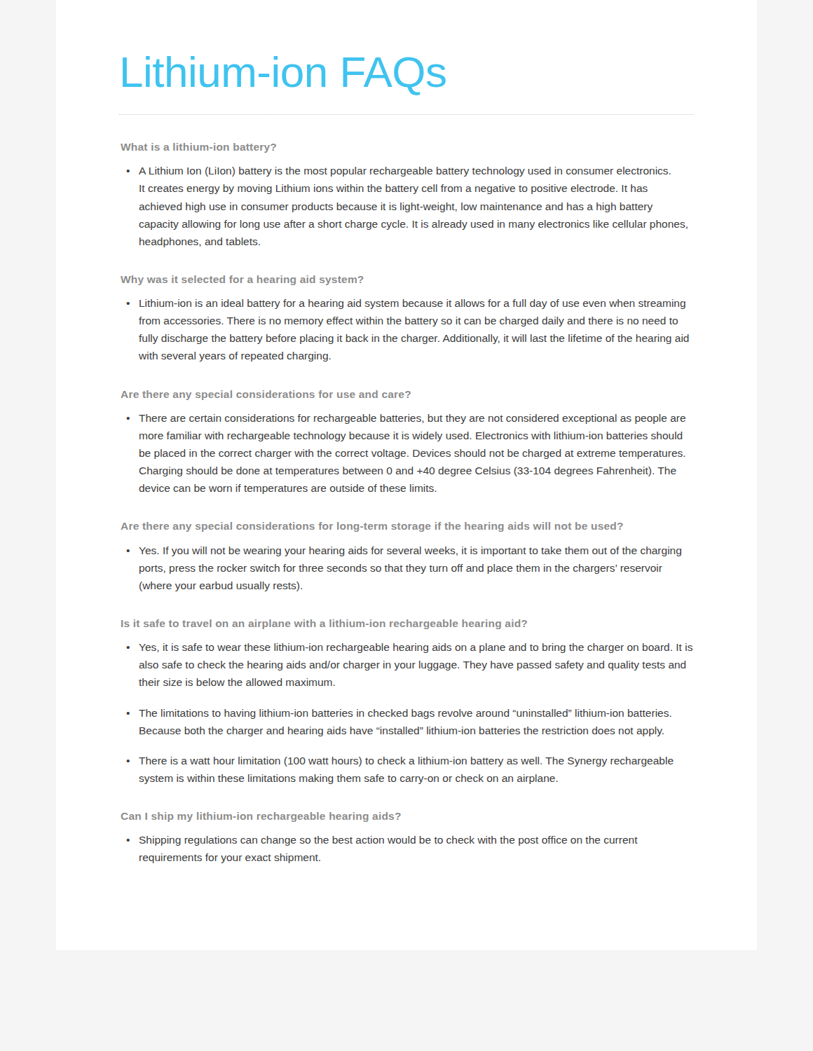Lithium-ion FAQs
What is a lithium-ion battery?
A Lithium Ion (LiIon) battery is the most popular rechargeable battery technology used in consumer electronics.
It creates energy by moving Lithium ions within the battery cell from a negative to positive electrode. It has achieved high use in consumer products because it is light-weight, low maintenance and has a high battery capacity allowing for long use after a short charge cycle. It is already used in many electronics like cellular phones, headphones, and tablets.
Why was it selected for a hearing aid system?
Lithium-ion is an ideal battery for a hearing aid system because it allows for a full day of use even when streaming from accessories. There is no memory effect within the battery so it can be charged daily and there is no need to fully discharge the battery before placing it back in the charger. Additionally, it will last the lifetime of the hearing aid with several years of repeated charging.
Are there any special considerations for use and care?
There are certain considerations for rechargeable batteries, but they are not considered exceptional as people are more familiar with rechargeable technology because it is widely used. Electronics with lithium-ion batteries should be placed in the correct charger with the correct voltage. Devices should not be charged at extreme temperatures. Charging should be done at temperatures between 0 and +40 degree Celsius (33-104 degrees Fahrenheit). The device can be worn if temperatures are outside of these limits.
Are there any special considerations for long-term storage if the hearing aids will not be used?
Yes. If you will not be wearing your hearing aids for several weeks, it is important to take them out of the charging ports, press the rocker switch for three seconds so that they turn off and place them in the chargers’ reservoir (where your earbud usually rests).
Is it safe to travel on an airplane with a lithium-ion rechargeable hearing aid?
Yes, it is safe to wear these lithium-ion rechargeable hearing aids on a plane and to bring the charger on board. It is also safe to check the hearing aids and/or charger in your luggage. They have passed safety and quality tests and their size is below the allowed maximum.
The limitations to having lithium-ion batteries in checked bags revolve around “uninstalled” lithium-ion batteries. Because both the charger and hearing aids have “installed” lithium-ion batteries the restriction does not apply.
There is a watt hour limitation (100 watt hours) to check a lithium-ion battery as well. The Synergy rechargeable system is within these limitations making them safe to carry-on or check on an airplane.
Can I ship my lithium-ion rechargeable hearing aids?
Shipping regulations can change so the best action would be to check with the post office on the current requirements for your exact shipment.